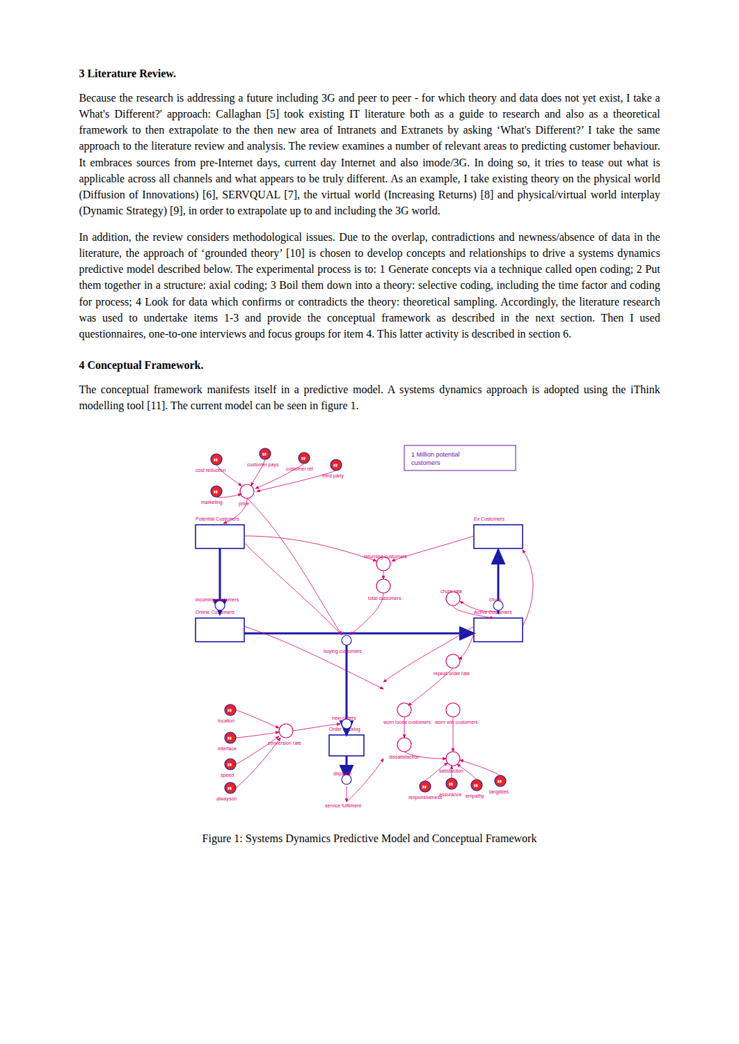3 Literature Review.
Because the research is addressing a future including 3G and peer to peer - for which theory and data does not yet exist, I take a What's Different?' approach: Callaghan [5] took existing IT literature both as a guide to research and also as a theoretical framework to then extrapolate to the then new area of Intranets and Extranets by asking ‘What's Different?’ I take the same approach to the literature review and analysis. The review examines a number of relevant areas to predicting customer behaviour. It embraces sources from pre-Internet days, current day Internet and also imode/3G. In doing so, it tries to tease out what is applicable across all channels and what appears to be truly different. As an example, I take existing theory on the physical world (Diffusion of Innovations) [6], SERVQUAL [7], the virtual world (Increasing Returns) [8] and physical/virtual world interplay (Dynamic Strategy) [9], in order to extrapolate up to and including the 3G world.
In addition, the review considers methodological issues. Due to the overlap, contradictions and newness/absence of data in the literature, the approach of ‘grounded theory’ [10] is chosen to develop concepts and relationships to drive a systems dynamics predictive model described below. The experimental process is to: 1 Generate concepts via a technique called open coding; 2 Put them together in a structure: axial coding; 3 Boil them down into a theory: selective coding, including the time factor and coding for process; 4 Look for data which confirms or contradicts the theory: theoretical sampling. Accordingly, the literature research was used to undertake items 1-3 and provide the conceptual framework as described in the next section. Then I used questionnaires, one-to-one interviews and focus groups for item 4. This latter activity is described in section 6.
4 Conceptual Framework.
The conceptual framework manifests itself in a predictive model. A systems dynamics approach is adopted using the iThink modelling tool [11]. The current model can be seen in figure 1.
▮▮ cost reduction ▮▮ customer pays ▮▮ customer ret ▮▮ third party ▮▮ marketing price Potential Customers Ex Customers Online Customers Active Customers Order Backlog incoming customers churn buying customers new orders dispatch returning customers total customers churn rate repeat order rate worn loose customers worn win customers dissatisfaction satisfaction conversion rate ▮▮ location ▮▮ interface ▮▮ speed ▮▮ alwayson ▮▮ responsiveness ▮▮ assurance ▮▮ empathy ▮▮ tangibles service fulfilment 1 Million potential customers
Figure 1: Systems Dynamics Predictive Model and Conceptual Framework